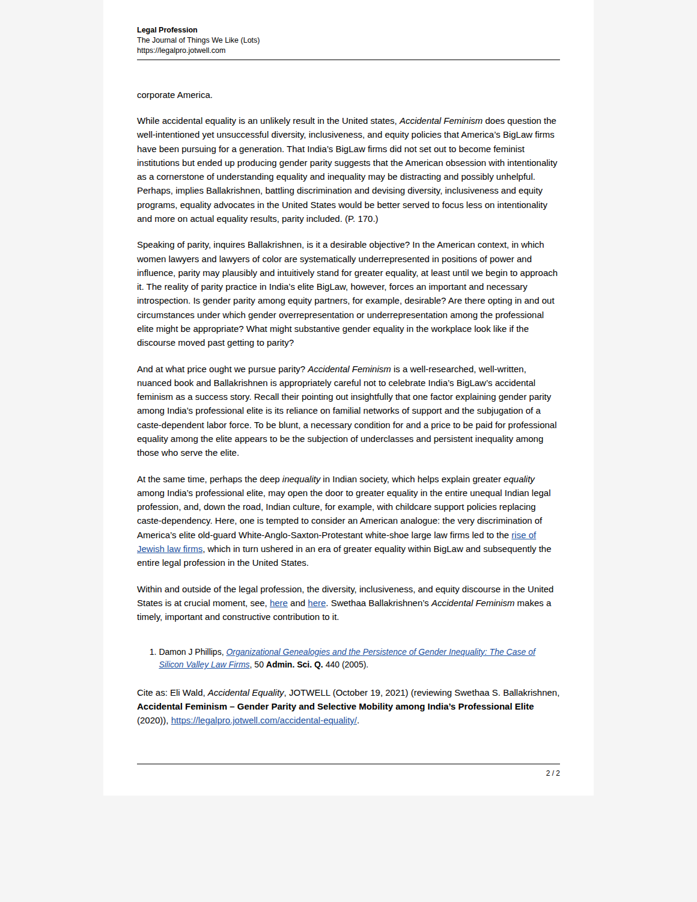Legal Profession
The Journal of Things We Like (Lots)
https://legalpro.jotwell.com
corporate America.
While accidental equality is an unlikely result in the United states, Accidental Feminism does question the well-intentioned yet unsuccessful diversity, inclusiveness, and equity policies that America’s BigLaw firms have been pursuing for a generation. That India’s BigLaw firms did not set out to become feminist institutions but ended up producing gender parity suggests that the American obsession with intentionality as a cornerstone of understanding equality and inequality may be distracting and possibly unhelpful. Perhaps, implies Ballakrishnen, battling discrimination and devising diversity, inclusiveness and equity programs, equality advocates in the United States would be better served to focus less on intentionality and more on actual equality results, parity included. (P. 170.)
Speaking of parity, inquires Ballakrishnen, is it a desirable objective? In the American context, in which women lawyers and lawyers of color are systematically underrepresented in positions of power and influence, parity may plausibly and intuitively stand for greater equality, at least until we begin to approach it. The reality of parity practice in India’s elite BigLaw, however, forces an important and necessary introspection. Is gender parity among equity partners, for example, desirable? Are there opting in and out circumstances under which gender overrepresentation or underrepresentation among the professional elite might be appropriate? What might substantive gender equality in the workplace look like if the discourse moved past getting to parity?
And at what price ought we pursue parity? Accidental Feminism is a well-researched, well-written, nuanced book and Ballakrishnen is appropriately careful not to celebrate India’s BigLaw’s accidental feminism as a success story. Recall their pointing out insightfully that one factor explaining gender parity among India’s professional elite is its reliance on familial networks of support and the subjugation of a caste-dependent labor force. To be blunt, a necessary condition for and a price to be paid for professional equality among the elite appears to be the subjection of underclasses and persistent inequality among those who serve the elite.
At the same time, perhaps the deep inequality in Indian society, which helps explain greater equality among India’s professional elite, may open the door to greater equality in the entire unequal Indian legal profession, and, down the road, Indian culture, for example, with childcare support policies replacing caste-dependency. Here, one is tempted to consider an American analogue: the very discrimination of America’s elite old-guard White-Anglo-Saxton-Protestant white-shoe large law firms led to the rise of Jewish law firms, which in turn ushered in an era of greater equality within BigLaw and subsequently the entire legal profession in the United States.
Within and outside of the legal profession, the diversity, inclusiveness, and equity discourse in the United States is at crucial moment, see, here and here. Swethaa Ballakrishnen’s Accidental Feminism makes a timely, important and constructive contribution to it.
Damon J Phillips, Organizational Genealogies and the Persistence of Gender Inequality: The Case of Silicon Valley Law Firms, 50 Admin. Sci. Q. 440 (2005).
Cite as: Eli Wald, Accidental Equality, JOTWELL (October 19, 2021) (reviewing Swethaa S. Ballakrishnen, Accidental Feminism – Gender Parity and Selective Mobility among India’s Professional Elite (2020)), https://legalpro.jotwell.com/accidental-equality/.
2 / 2